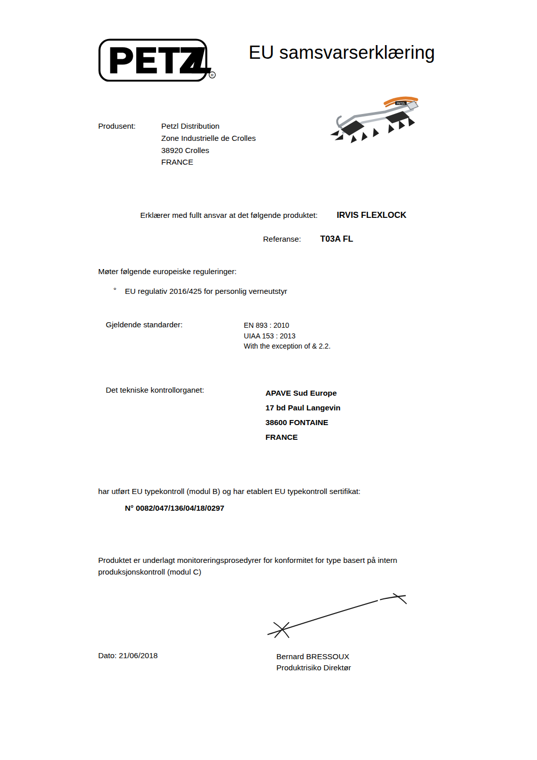R
EU samsvarserklæring
Produsent:
Petzl Distribution
Zone Industrielle de Crolles
38920 Crolles
FRANCE
PETZL
Erklærer med fullt ansvar at det følgende produktet:
IRVIS FLEXLOCK
Referanse:
T03A FL
Møter følgende europeiske reguleringer:
EU regulativ 2016/425 for personlig verneutstyr
Gjeldende standarder:
EN 893 : 2010
UIAA 153 : 2013
With the exception of & 2.2.
Det tekniske kontrollorganet:
APAVE Sud Europe
17 bd Paul Langevin
38600 FONTAINE
FRANCE
har utført EU typekontroll (modul B) og har etablert EU typekontroll sertifikat:
N° 0082/047/136/04/18/0297
Produktet er underlagt monitoreringsprosedyrer for konformitet for type basert på intern produksjonskontroll (modul C)
Dato: 21/06/2018
Bernard BRESSOUX
Produktrisiko Direktør